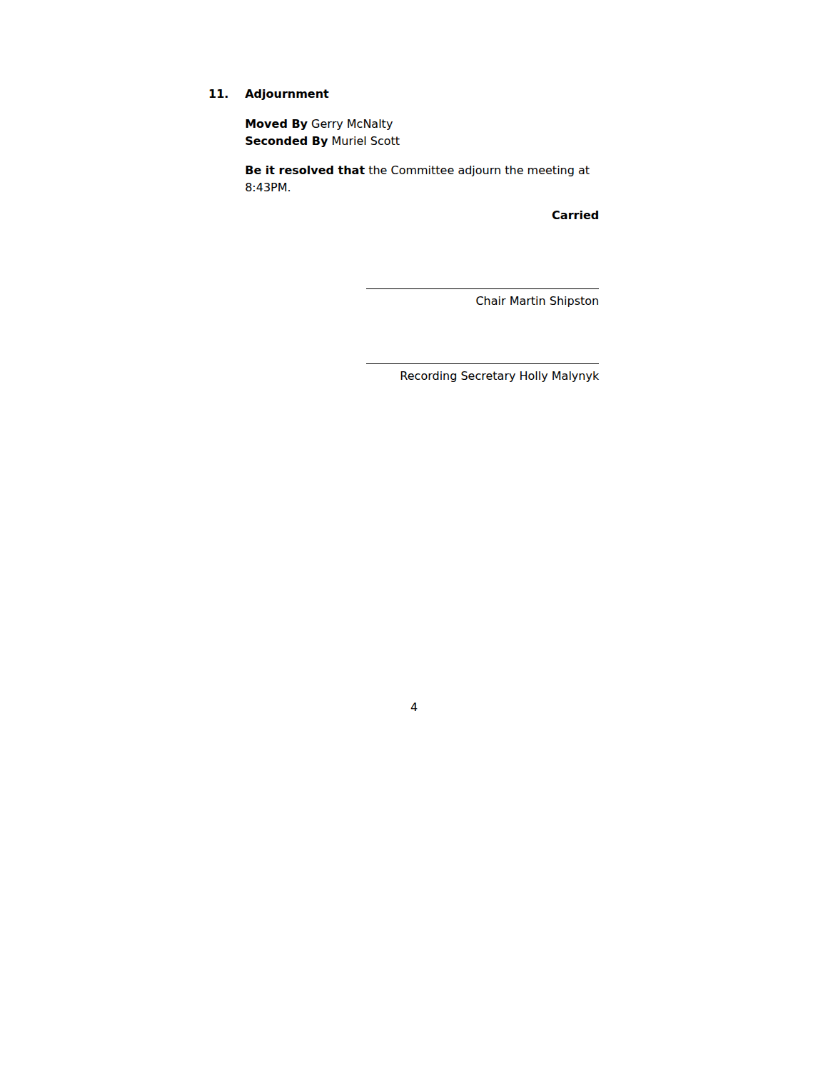11. Adjournment
Moved By Gerry McNalty
Seconded By Muriel Scott
Be it resolved that the Committee adjourn the meeting at 8:43PM.
Carried
Chair Martin Shipston
Recording Secretary Holly Malynyk
4